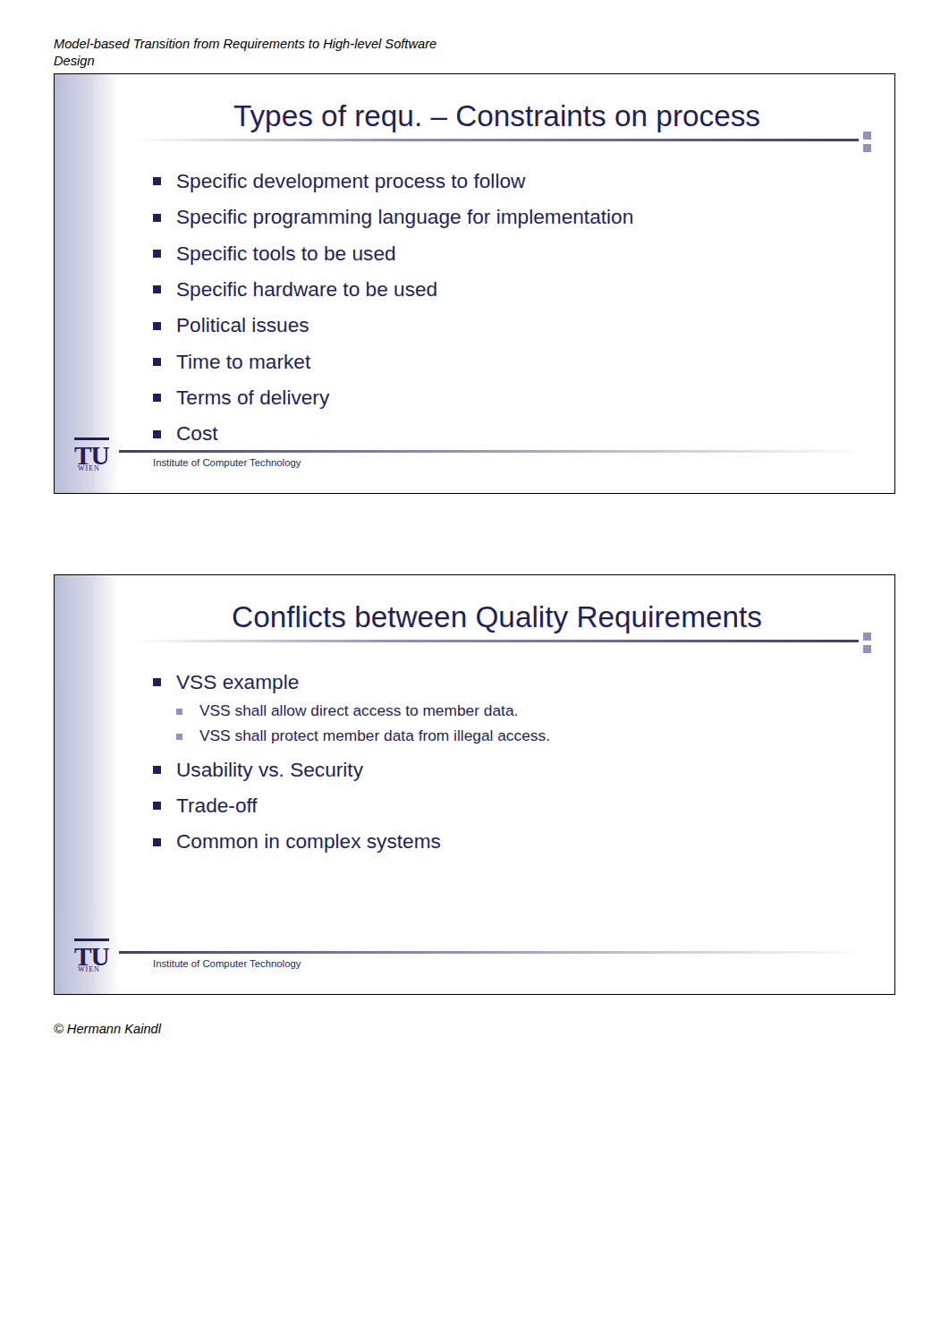Model-based Transition from Requirements to High-level Software
Design
Types of requ. – Constraints on process
Specific development process to follow
Specific programming language for implementation
Specific tools to be used
Specific hardware to be used
Political issues
Time to market
Terms of delivery
Cost
TU
WIEN
Institute of Computer Technology
Conflicts between Quality Requirements
VSS example
VSS shall allow direct access to member data.
VSS shall protect member data from illegal access.
Usability vs. Security
Trade-off
Common in complex systems
TU
WIEN
Institute of Computer Technology
© Hermann Kaindl